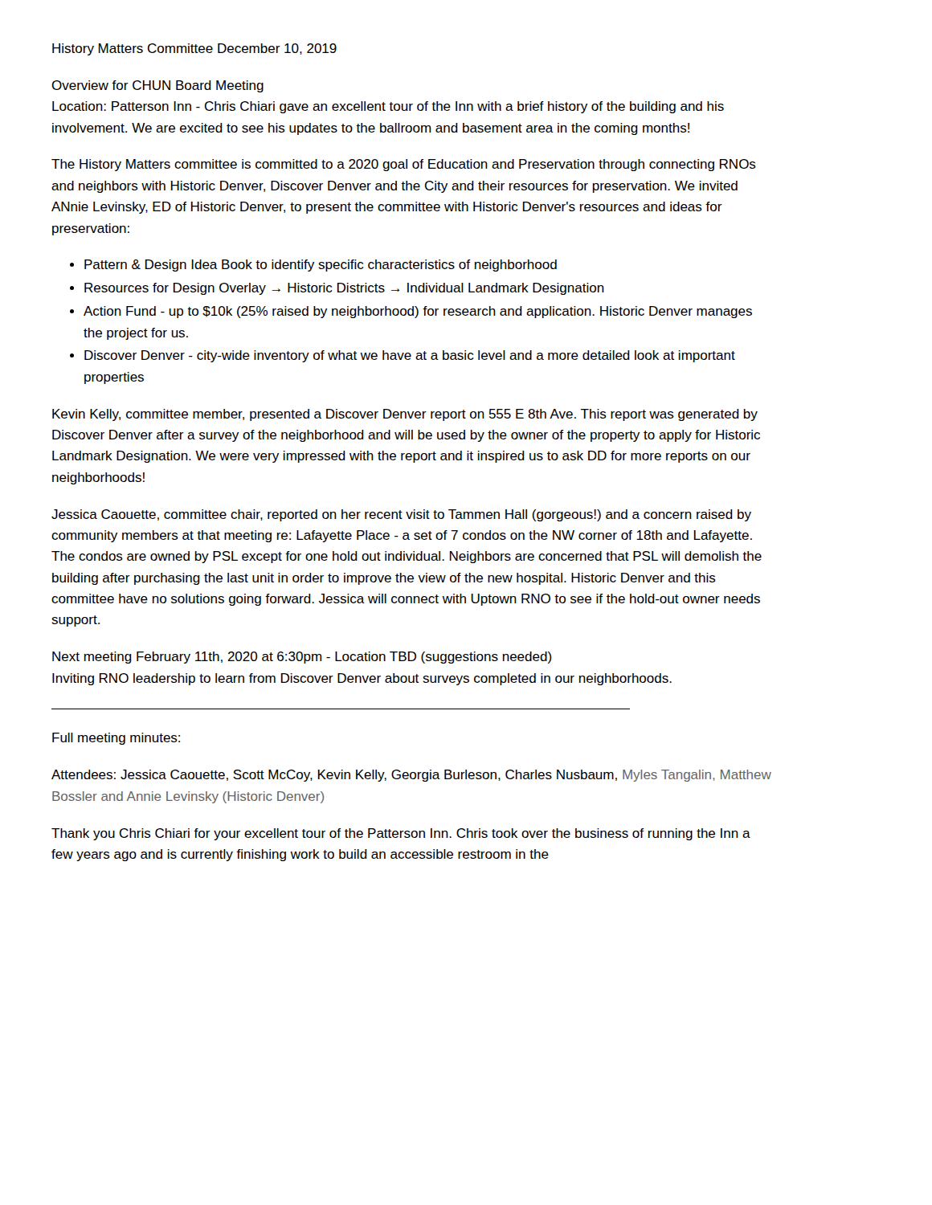History Matters Committee December 10, 2019
Overview for CHUN Board Meeting
Location: Patterson Inn - Chris Chiari gave an excellent tour of the Inn with a brief history of the building and his involvement. We are excited to see his updates to the ballroom and basement area in the coming months!
The History Matters committee is committed to a 2020 goal of Education and Preservation through connecting RNOs and neighbors with Historic Denver, Discover Denver and the City and their resources for preservation. We invited ANnie Levinsky, ED of Historic Denver, to present the committee with Historic Denver's resources and ideas for preservation:
Pattern & Design Idea Book to identify specific characteristics of neighborhood
Resources for Design Overlay → Historic Districts → Individual Landmark Designation
Action Fund - up to $10k (25% raised by neighborhood) for research and application. Historic Denver manages the project for us.
Discover Denver - city-wide inventory of what we have at a basic level and a more detailed look at important properties
Kevin Kelly, committee member, presented a Discover Denver report on 555 E 8th Ave. This report was generated by Discover Denver after a survey of the neighborhood and will be used by the owner of the property to apply for Historic Landmark Designation. We were very impressed with the report and it inspired us to ask DD for more reports on our neighborhoods!
Jessica Caouette, committee chair, reported on her recent visit to Tammen Hall (gorgeous!) and a concern raised by community members at that meeting re: Lafayette Place - a set of 7 condos on the NW corner of 18th and Lafayette. The condos are owned by PSL except for one hold out individual. Neighbors are concerned that PSL will demolish the building after purchasing the last unit in order to improve the view of the new hospital. Historic Denver and this committee have no solutions going forward. Jessica will connect with Uptown RNO to see if the hold-out owner needs support.
Next meeting February 11th, 2020 at 6:30pm - Location TBD (suggestions needed)
Inviting RNO leadership to learn from Discover Denver about surveys completed in our neighborhoods.
Full meeting minutes:
Attendees: Jessica Caouette, Scott McCoy, Kevin Kelly, Georgia Burleson, Charles Nusbaum, Myles Tangalin, Matthew Bossler and Annie Levinsky (Historic Denver)
Thank you Chris Chiari for your excellent tour of the Patterson Inn. Chris took over the business of running the Inn a few years ago and is currently finishing work to build an accessible restroom in the